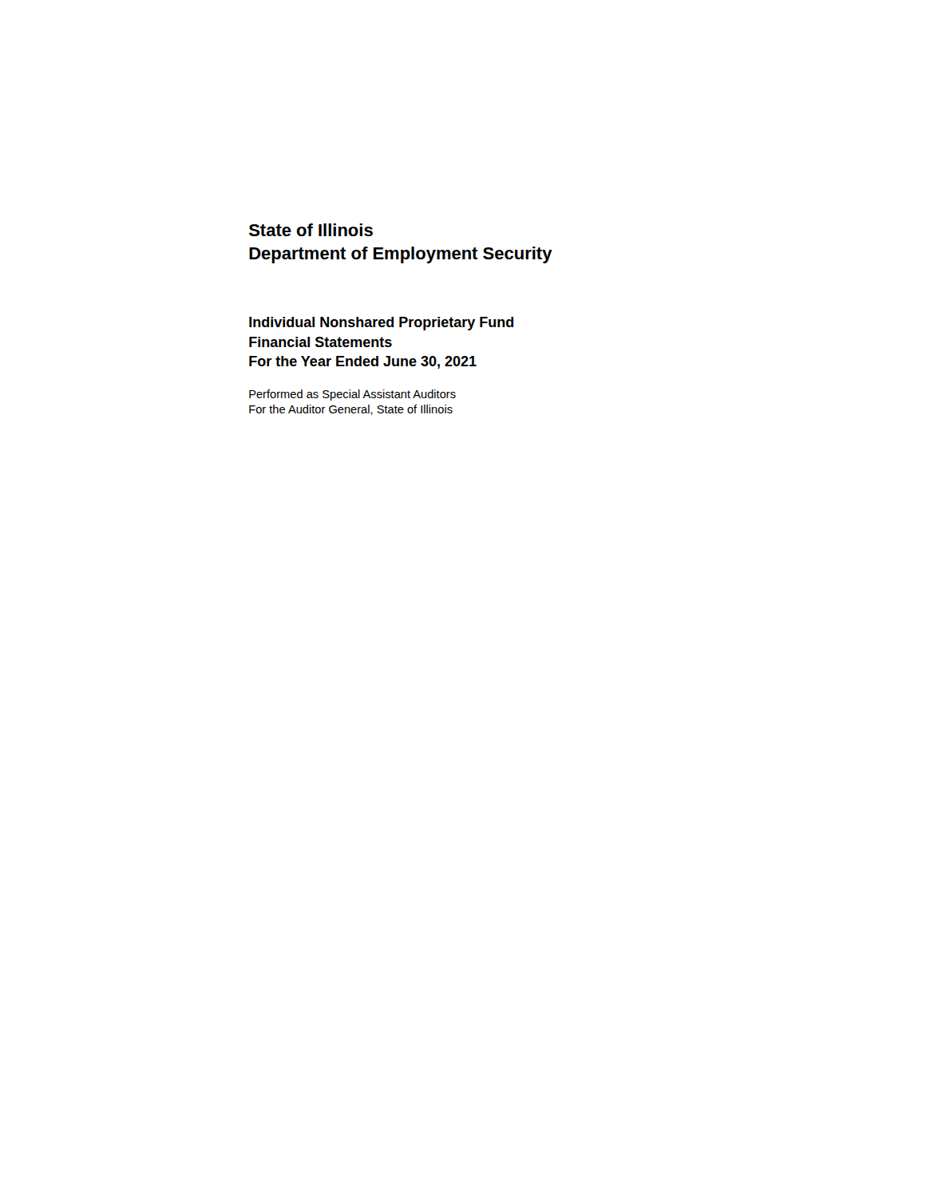State of Illinois
Department of Employment Security
Individual Nonshared Proprietary Fund
Financial Statements
For the Year Ended June 30, 2021
Performed as Special Assistant Auditors
For the Auditor General, State of Illinois